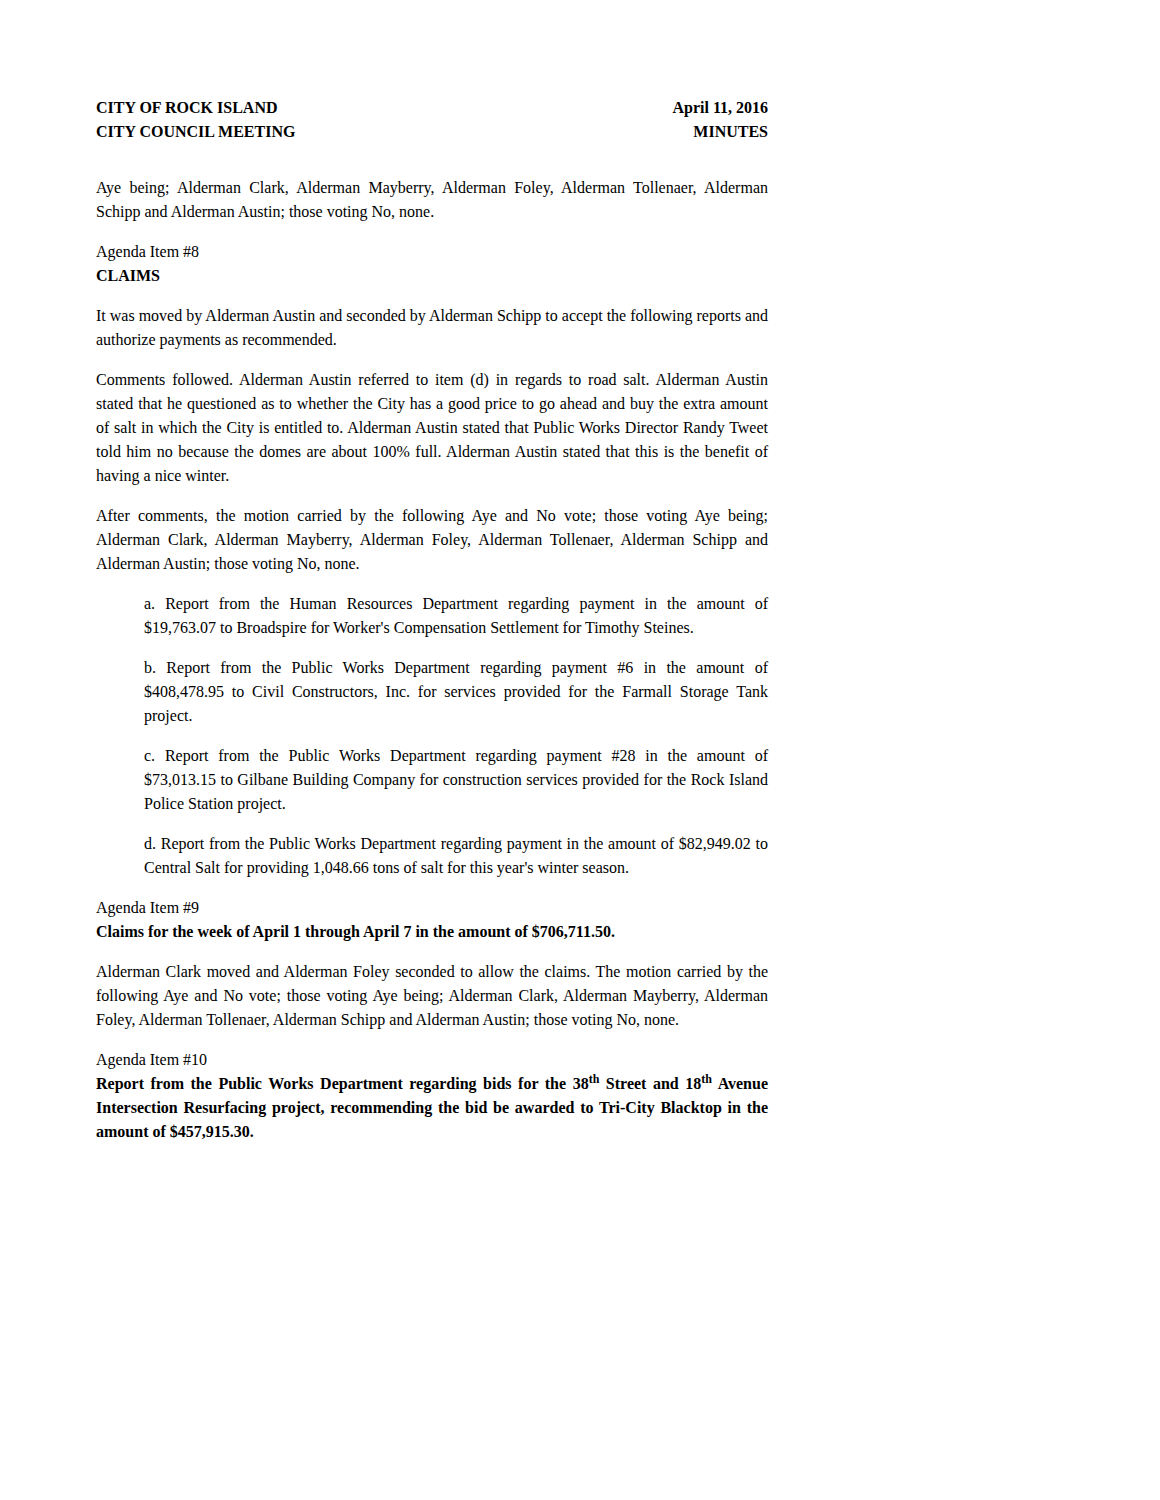CITY OF ROCK ISLAND
CITY COUNCIL MEETING
April 11, 2016
MINUTES
Aye being; Alderman Clark, Alderman Mayberry, Alderman Foley, Alderman Tollenaer, Alderman Schipp and Alderman Austin; those voting No, none.
Agenda Item #8
CLAIMS
It was moved by Alderman Austin and seconded by Alderman Schipp to accept the following reports and authorize payments as recommended.
Comments followed. Alderman Austin referred to item (d) in regards to road salt. Alderman Austin stated that he questioned as to whether the City has a good price to go ahead and buy the extra amount of salt in which the City is entitled to. Alderman Austin stated that Public Works Director Randy Tweet told him no because the domes are about 100% full. Alderman Austin stated that this is the benefit of having a nice winter.
After comments, the motion carried by the following Aye and No vote; those voting Aye being; Alderman Clark, Alderman Mayberry, Alderman Foley, Alderman Tollenaer, Alderman Schipp and Alderman Austin; those voting No, none.
a. Report from the Human Resources Department regarding payment in the amount of $19,763.07 to Broadspire for Worker's Compensation Settlement for Timothy Steines.
b. Report from the Public Works Department regarding payment #6 in the amount of $408,478.95 to Civil Constructors, Inc. for services provided for the Farmall Storage Tank project.
c. Report from the Public Works Department regarding payment #28 in the amount of $73,013.15 to Gilbane Building Company for construction services provided for the Rock Island Police Station project.
d. Report from the Public Works Department regarding payment in the amount of $82,949.02 to Central Salt for providing 1,048.66 tons of salt for this year's winter season.
Agenda Item #9
Claims for the week of April 1 through April 7 in the amount of $706,711.50.
Alderman Clark moved and Alderman Foley seconded to allow the claims. The motion carried by the following Aye and No vote; those voting Aye being; Alderman Clark, Alderman Mayberry, Alderman Foley, Alderman Tollenaer, Alderman Schipp and Alderman Austin; those voting No, none.
Agenda Item #10
Report from the Public Works Department regarding bids for the 38th Street and 18th Avenue Intersection Resurfacing project, recommending the bid be awarded to Tri-City Blacktop in the amount of $457,915.30.